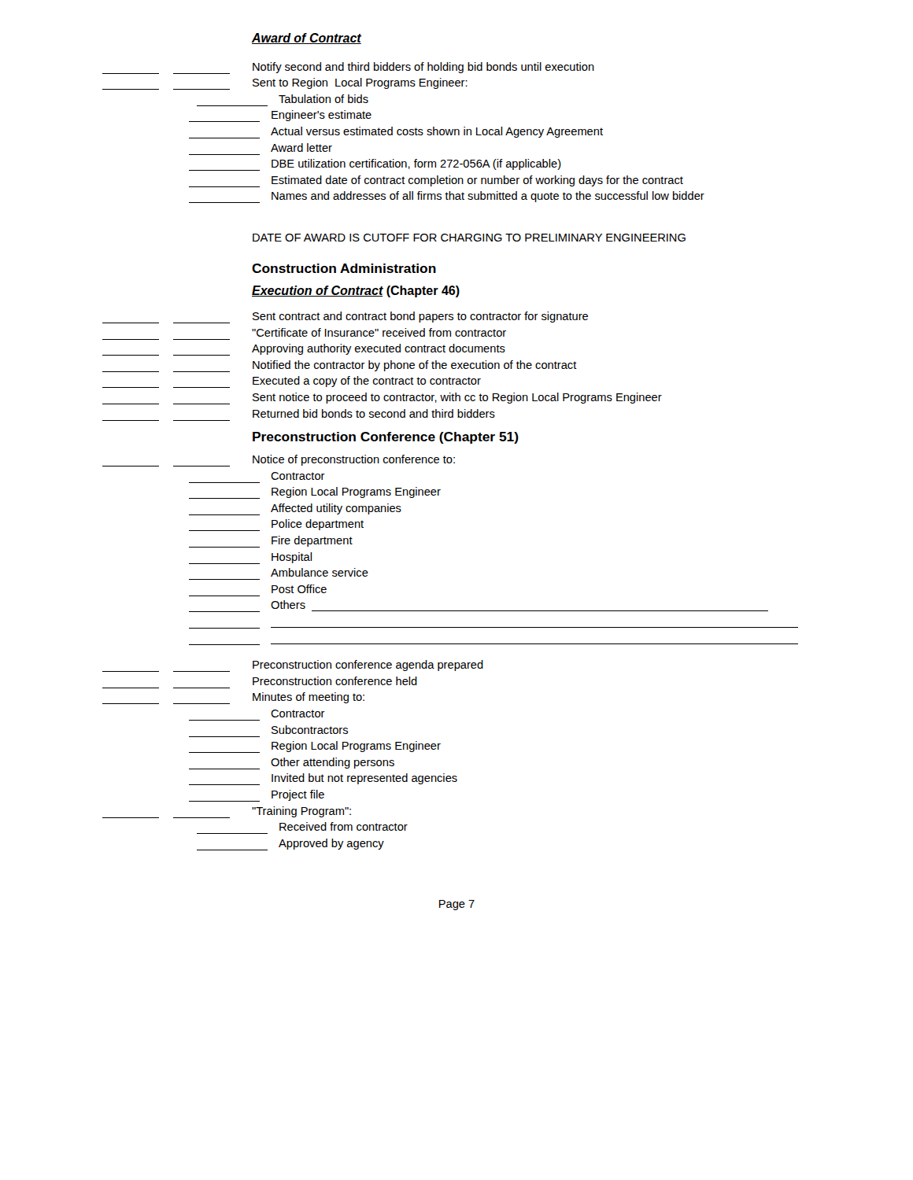Award of Contract
Notify second and third bidders of holding bid bonds until execution
Sent to Region Local Programs Engineer:
Tabulation of bids
Engineer's estimate
Actual versus estimated costs shown in Local Agency Agreement
Award letter
DBE utilization certification, form 272-056A (if applicable)
Estimated date of contract completion or number of working days for the contract
Names and addresses of all firms that submitted a quote to the successful low bidder
DATE OF AWARD IS CUTOFF FOR CHARGING TO PRELIMINARY ENGINEERING
Construction Administration
Execution of Contract (Chapter 46)
Sent contract and contract bond papers to contractor for signature
"Certificate of Insurance" received from contractor
Approving authority executed contract documents
Notified the contractor by phone of the execution of the contract
Executed a copy of the contract to contractor
Sent notice to proceed to contractor, with cc to Region Local Programs Engineer
Returned bid bonds to second and third bidders
Preconstruction Conference (Chapter 51)
Notice of preconstruction conference to:
Contractor
Region Local Programs Engineer
Affected utility companies
Police department
Fire department
Hospital
Ambulance service
Post Office
Others
Preconstruction conference agenda prepared
Preconstruction conference held
Minutes of meeting to:
Contractor
Subcontractors
Region Local Programs Engineer
Other attending persons
Invited but not represented agencies
Project file
"Training Program":
Received from contractor
Approved by agency
Page 7